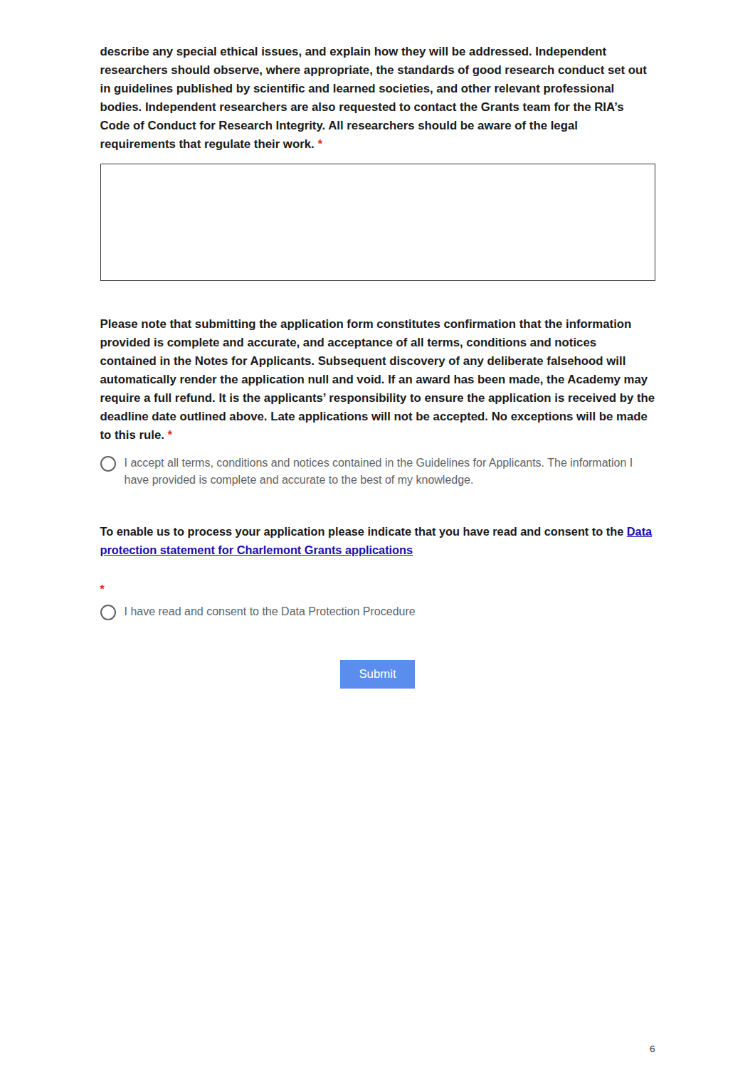describe any special ethical issues, and explain how they will be addressed. Independent researchers should observe, where appropriate, the standards of good research conduct set out in guidelines published by scientific and learned societies, and other relevant professional bodies. Independent researchers are also requested to contact the Grants team for the RIA’s Code of Conduct for Research Integrity. All researchers should be aware of the legal requirements that regulate their work. *
Please note that submitting the application form constitutes confirmation that the information provided is complete and accurate, and acceptance of all terms, conditions and notices contained in the Notes for Applicants. Subsequent discovery of any deliberate falsehood will automatically render the application null and void. If an award has been made, the Academy may require a full refund. It is the applicants’ responsibility to ensure the application is received by the deadline date outlined above. Late applications will not be accepted. No exceptions will be made to this rule. *
I accept all terms, conditions and notices contained in the Guidelines for Applicants. The information I have provided is complete and accurate to the best of my knowledge.
To enable us to process your application please indicate that you have read and consent to the Data protection statement for Charlemont Grants applications
*
I have read and consent to the Data Protection Procedure
Submit
6